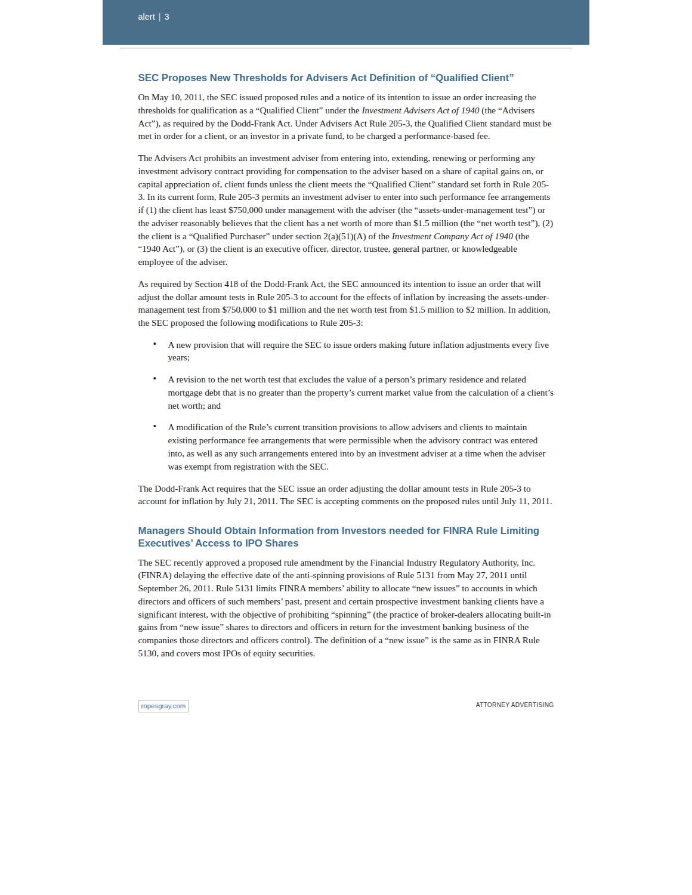alert | 3
SEC Proposes New Thresholds for Advisers Act Definition of “Qualified Client”
On May 10, 2011, the SEC issued proposed rules and a notice of its intention to issue an order increasing the thresholds for qualification as a “Qualified Client” under the Investment Advisers Act of 1940 (the “Advisers Act”), as required by the Dodd-Frank Act. Under Advisers Act Rule 205-3, the Qualified Client standard must be met in order for a client, or an investor in a private fund, to be charged a performance-based fee.
The Advisers Act prohibits an investment adviser from entering into, extending, renewing or performing any investment advisory contract providing for compensation to the adviser based on a share of capital gains on, or capital appreciation of, client funds unless the client meets the “Qualified Client” standard set forth in Rule 205-3. In its current form, Rule 205-3 permits an investment adviser to enter into such performance fee arrangements if (1) the client has least $750,000 under management with the adviser (the “assets-under-management test”) or the adviser reasonably believes that the client has a net worth of more than $1.5 million (the “net worth test”), (2) the client is a “Qualified Purchaser” under section 2(a)(51)(A) of the Investment Company Act of 1940 (the “1940 Act”), or (3) the client is an executive officer, director, trustee, general partner, or knowledgeable employee of the adviser.
As required by Section 418 of the Dodd-Frank Act, the SEC announced its intention to issue an order that will adjust the dollar amount tests in Rule 205-3 to account for the effects of inflation by increasing the assets-under-management test from $750,000 to $1 million and the net worth test from $1.5 million to $2 million. In addition, the SEC proposed the following modifications to Rule 205-3:
A new provision that will require the SEC to issue orders making future inflation adjustments every five years;
A revision to the net worth test that excludes the value of a person’s primary residence and related mortgage debt that is no greater than the property’s current market value from the calculation of a client’s net worth; and
A modification of the Rule’s current transition provisions to allow advisers and clients to maintain existing performance fee arrangements that were permissible when the advisory contract was entered into, as well as any such arrangements entered into by an investment adviser at a time when the adviser was exempt from registration with the SEC.
The Dodd-Frank Act requires that the SEC issue an order adjusting the dollar amount tests in Rule 205-3 to account for inflation by July 21, 2011. The SEC is accepting comments on the proposed rules until July 11, 2011.
Managers Should Obtain Information from Investors needed for FINRA Rule Limiting Executives’ Access to IPO Shares
The SEC recently approved a proposed rule amendment by the Financial Industry Regulatory Authority, Inc. (FINRA) delaying the effective date of the anti-spinning provisions of Rule 5131 from May 27, 2011 until September 26, 2011. Rule 5131 limits FINRA members’ ability to allocate “new issues” to accounts in which directors and officers of such members’ past, present and certain prospective investment banking clients have a significant interest, with the objective of prohibiting “spinning” (the practice of broker-dealers allocating built-in gains from “new issue” shares to directors and officers in return for the investment banking business of the companies those directors and officers control). The definition of a “new issue” is the same as in FINRA Rule 5130, and covers most IPOs of equity securities.
ropesgray.com
ATTORNEY ADVERTISING